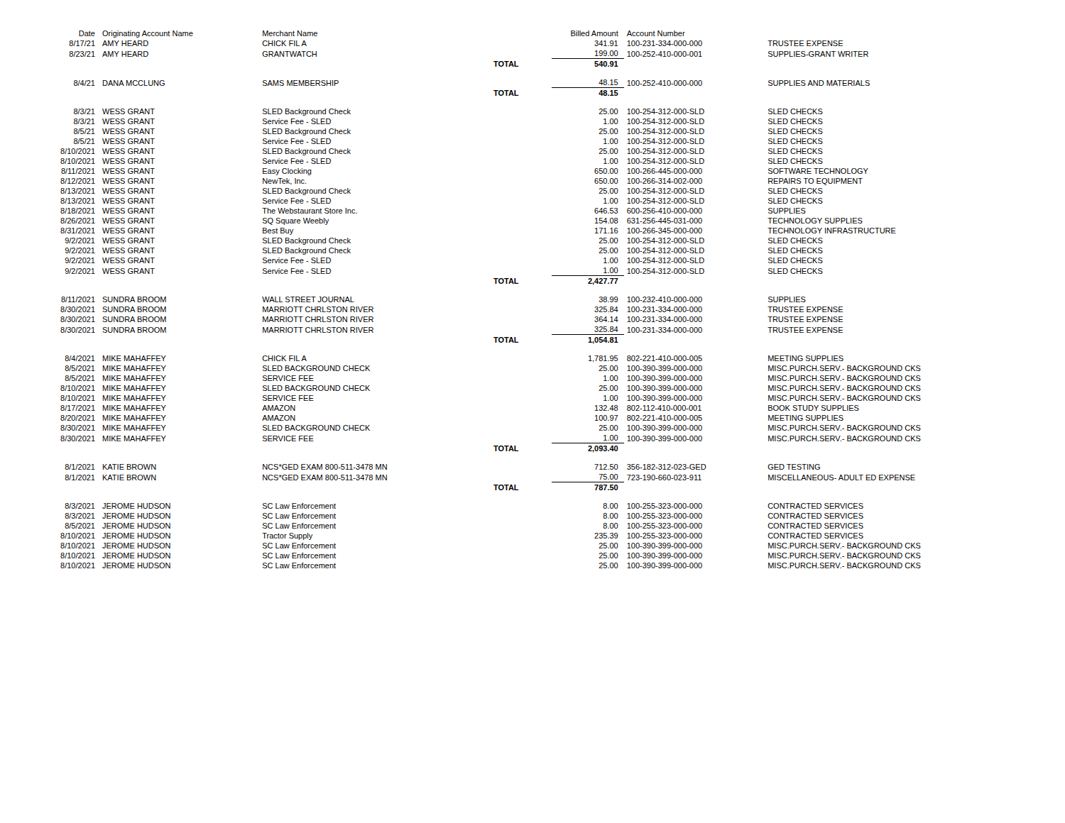| Date | Originating Account Name | Merchant Name | | Billed Amount | Account Number | |
| --- | --- | --- | --- | --- | --- | --- |
| 8/17/21 | AMY HEARD | CHICK FIL A | | 341.91 | 100-231-334-000-000 | TRUSTEE EXPENSE |
| 8/23/21 | AMY HEARD | GRANTWATCH | | 199.00 | 100-252-410-000-001 | SUPPLIES-GRANT WRITER |
| | | | TOTAL | 540.91 | | |
| 8/4/21 | DANA MCCLUNG | SAMS MEMBERSHIP | | 48.15 | 100-252-410-000-000 | SUPPLIES AND MATERIALS |
| | | | TOTAL | 48.15 | | |
| 8/3/21 | WESS GRANT | SLED Background Check | | 25.00 | 100-254-312-000-SLD | SLED CHECKS |
| 8/3/21 | WESS GRANT | Service Fee - SLED | | 1.00 | 100-254-312-000-SLD | SLED CHECKS |
| 8/5/21 | WESS GRANT | SLED Background Check | | 25.00 | 100-254-312-000-SLD | SLED CHECKS |
| 8/5/21 | WESS GRANT | Service Fee - SLED | | 1.00 | 100-254-312-000-SLD | SLED CHECKS |
| 8/10/2021 | WESS GRANT | SLED Background Check | | 25.00 | 100-254-312-000-SLD | SLED CHECKS |
| 8/10/2021 | WESS GRANT | Service Fee - SLED | | 1.00 | 100-254-312-000-SLD | SLED CHECKS |
| 8/11/2021 | WESS GRANT | Easy Clocking | | 650.00 | 100-266-445-000-000 | SOFTWARE TECHNOLOGY |
| 8/12/2021 | WESS GRANT | NewTek, Inc. | | 650.00 | 100-266-314-002-000 | REPAIRS TO EQUIPMENT |
| 8/13/2021 | WESS GRANT | SLED Background Check | | 25.00 | 100-254-312-000-SLD | SLED CHECKS |
| 8/13/2021 | WESS GRANT | Service Fee - SLED | | 1.00 | 100-254-312-000-SLD | SLED CHECKS |
| 8/18/2021 | WESS GRANT | The Webstaurant Store Inc. | | 646.53 | 600-256-410-000-000 | SUPPLIES |
| 8/26/2021 | WESS GRANT | SQ Square Weebly | | 154.08 | 631-256-445-031-000 | TECHNOLOGY SUPPLIES |
| 8/31/2021 | WESS GRANT | Best Buy | | 171.16 | 100-266-345-000-000 | TECHNOLOGY INFRASTRUCTURE |
| 9/2/2021 | WESS GRANT | SLED Background Check | | 25.00 | 100-254-312-000-SLD | SLED CHECKS |
| 9/2/2021 | WESS GRANT | SLED Background Check | | 25.00 | 100-254-312-000-SLD | SLED CHECKS |
| 9/2/2021 | WESS GRANT | Service Fee - SLED | | 1.00 | 100-254-312-000-SLD | SLED CHECKS |
| 9/2/2021 | WESS GRANT | Service Fee - SLED | | 1.00 | 100-254-312-000-SLD | SLED CHECKS |
| | | | TOTAL | 2,427.77 | | |
| 8/11/2021 | SUNDRA BROOM | WALL STREET JOURNAL | | 38.99 | 100-232-410-000-000 | SUPPLIES |
| 8/30/2021 | SUNDRA BROOM | MARRIOTT CHRLSTON RIVER | | 325.84 | 100-231-334-000-000 | TRUSTEE EXPENSE |
| 8/30/2021 | SUNDRA BROOM | MARRIOTT CHRLSTON RIVER | | 364.14 | 100-231-334-000-000 | TRUSTEE EXPENSE |
| 8/30/2021 | SUNDRA BROOM | MARRIOTT CHRLSTON RIVER | | 325.84 | 100-231-334-000-000 | TRUSTEE EXPENSE |
| | | | TOTAL | 1,054.81 | | |
| 8/4/2021 | MIKE MAHAFFEY | CHICK FIL A | | 1,781.95 | 802-221-410-000-005 | MEETING SUPPLIES |
| 8/5/2021 | MIKE MAHAFFEY | SLED BACKGROUND CHECK | | 25.00 | 100-390-399-000-000 | MISC.PURCH.SERV.- BACKGROUND CKS |
| 8/5/2021 | MIKE MAHAFFEY | SERVICE FEE | | 1.00 | 100-390-399-000-000 | MISC.PURCH.SERV.- BACKGROUND CKS |
| 8/10/2021 | MIKE MAHAFFEY | SLED BACKGROUND CHECK | | 25.00 | 100-390-399-000-000 | MISC.PURCH.SERV.- BACKGROUND CKS |
| 8/10/2021 | MIKE MAHAFFEY | SERVICE FEE | | 1.00 | 100-390-399-000-000 | MISC.PURCH.SERV.- BACKGROUND CKS |
| 8/17/2021 | MIKE MAHAFFEY | AMAZON | | 132.48 | 802-112-410-000-001 | BOOK STUDY SUPPLIES |
| 8/20/2021 | MIKE MAHAFFEY | AMAZON | | 100.97 | 802-221-410-000-005 | MEETING SUPPLIES |
| 8/30/2021 | MIKE MAHAFFEY | SLED BACKGROUND CHECK | | 25.00 | 100-390-399-000-000 | MISC.PURCH.SERV.- BACKGROUND CKS |
| 8/30/2021 | MIKE MAHAFFEY | SERVICE FEE | | 1.00 | 100-390-399-000-000 | MISC.PURCH.SERV.- BACKGROUND CKS |
| | | | TOTAL | 2,093.40 | | |
| 8/1/2021 | KATIE BROWN | NCS*GED EXAM 800-511-3478 MN | | 712.50 | 356-182-312-023-GED | GED TESTING |
| 8/1/2021 | KATIE BROWN | NCS*GED EXAM 800-511-3478 MN | | 75.00 | 723-190-660-023-911 | MISCELLANEOUS- ADULT ED EXPENSE |
| | | | TOTAL | 787.50 | | |
| 8/3/2021 | JEROME HUDSON | SC Law Enforcement | | 8.00 | 100-255-323-000-000 | CONTRACTED SERVICES |
| 8/3/2021 | JEROME HUDSON | SC Law Enforcement | | 8.00 | 100-255-323-000-000 | CONTRACTED SERVICES |
| 8/5/2021 | JEROME HUDSON | SC Law Enforcement | | 8.00 | 100-255-323-000-000 | CONTRACTED SERVICES |
| 8/10/2021 | JEROME HUDSON | Tractor Supply | | 235.39 | 100-255-323-000-000 | CONTRACTED SERVICES |
| 8/10/2021 | JEROME HUDSON | SC Law Enforcement | | 25.00 | 100-390-399-000-000 | MISC.PURCH.SERV.- BACKGROUND CKS |
| 8/10/2021 | JEROME HUDSON | SC Law Enforcement | | 25.00 | 100-390-399-000-000 | MISC.PURCH.SERV.- BACKGROUND CKS |
| 8/10/2021 | JEROME HUDSON | SC Law Enforcement | | 25.00 | 100-390-399-000-000 | MISC.PURCH.SERV.- BACKGROUND CKS |